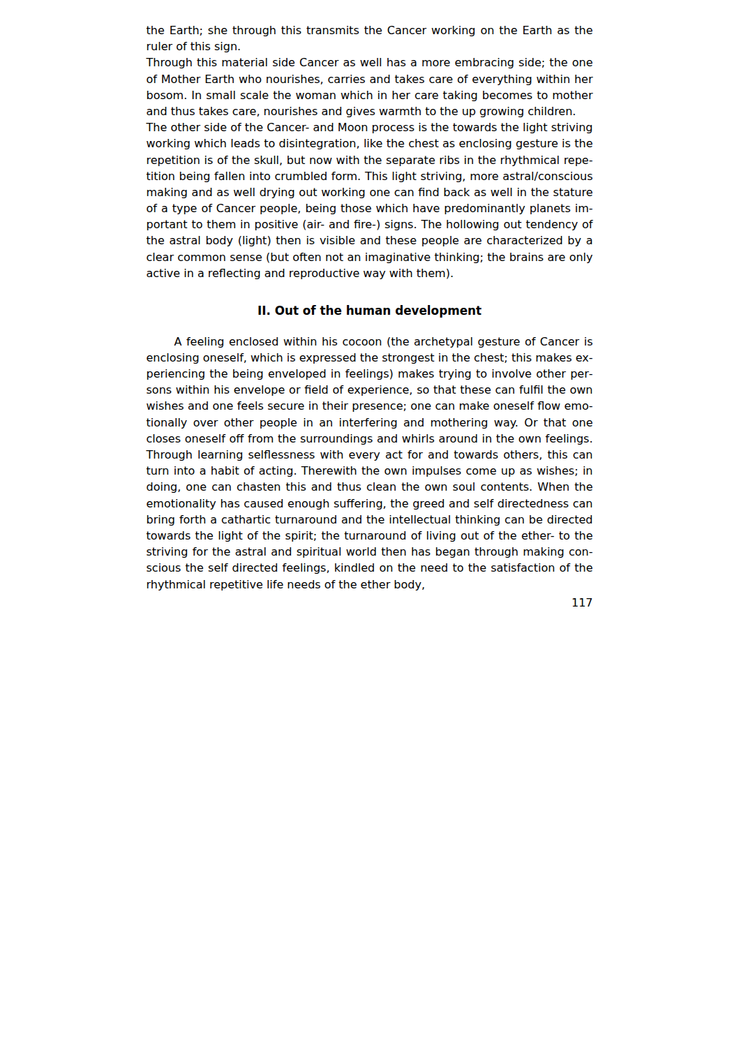the Earth; she through this transmits the Cancer working on the Earth as the ruler of this sign.
Through this material side Cancer as well has a more embracing side; the one of Mother Earth who nourishes, carries and takes care of everything within her bosom. In small scale the woman which in her care taking becomes to mother and thus takes care, nourishes and gives warmth to the up growing children.
The other side of the Cancer- and Moon process is the towards the light striving working which leads to disintegration, like the chest as enclosing gesture is the repetition is of the skull, but now with the separate ribs in the rhythmical repetition being fallen into crumbled form. This light striving, more astral/conscious making and as well drying out working one can find back as well in the stature of a type of Cancer people, being those which have predominantly planets important to them in positive (air- and fire-) signs. The hollowing out tendency of the astral body (light) then is visible and these people are characterized by a clear common sense (but often not an imaginative thinking; the brains are only active in a reflecting and reproductive way with them).
II. Out of the human development
A feeling enclosed within his cocoon (the archetypal gesture of Cancer is enclosing oneself, which is expressed the strongest in the chest; this makes experiencing the being enveloped in feelings) makes trying to involve other persons within his envelope or field of experience, so that these can fulfil the own wishes and one feels secure in their presence; one can make oneself flow emotionally over other people in an interfering and mothering way. Or that one closes oneself off from the surroundings and whirls around in the own feelings. Through learning selflessness with every act for and towards others, this can turn into a habit of acting. Therewith the own impulses come up as wishes; in doing, one can chasten this and thus clean the own soul contents. When the emotionality has caused enough suffering, the greed and self directedness can bring forth a cathartic turnaround and the intellectual thinking can be directed towards the light of the spirit; the turnaround of living out of the ether- to the striving for the astral and spiritual world then has began through making conscious the self directed feelings, kindled on the need to the satisfaction of the rhythmical repetitive life needs of the ether body,
117